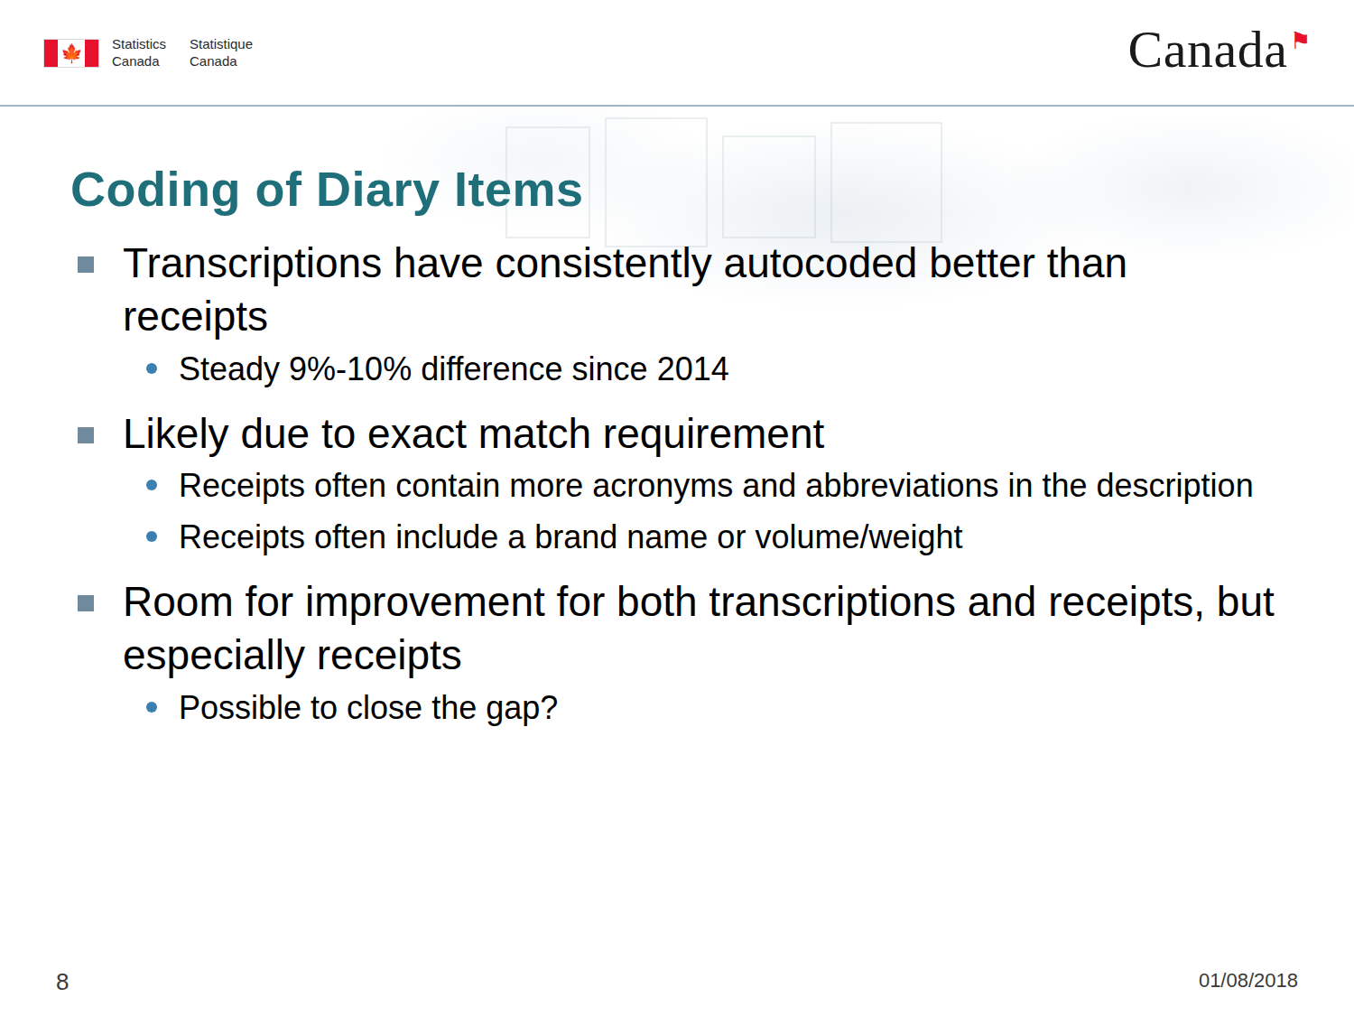🍁
Statistics Canada
Statistique Canada
Canada⚑
Coding of Diary Items
Transcriptions have consistently autocoded better than receipts
Steady 9%-10% difference since 2014
Likely due to exact match requirement
Receipts often contain more acronyms and abbreviations in the description
Receipts often include a brand name or volume/weight
Room for improvement for both transcriptions and receipts, but especially receipts
Possible to close the gap?
8
01/08/2018